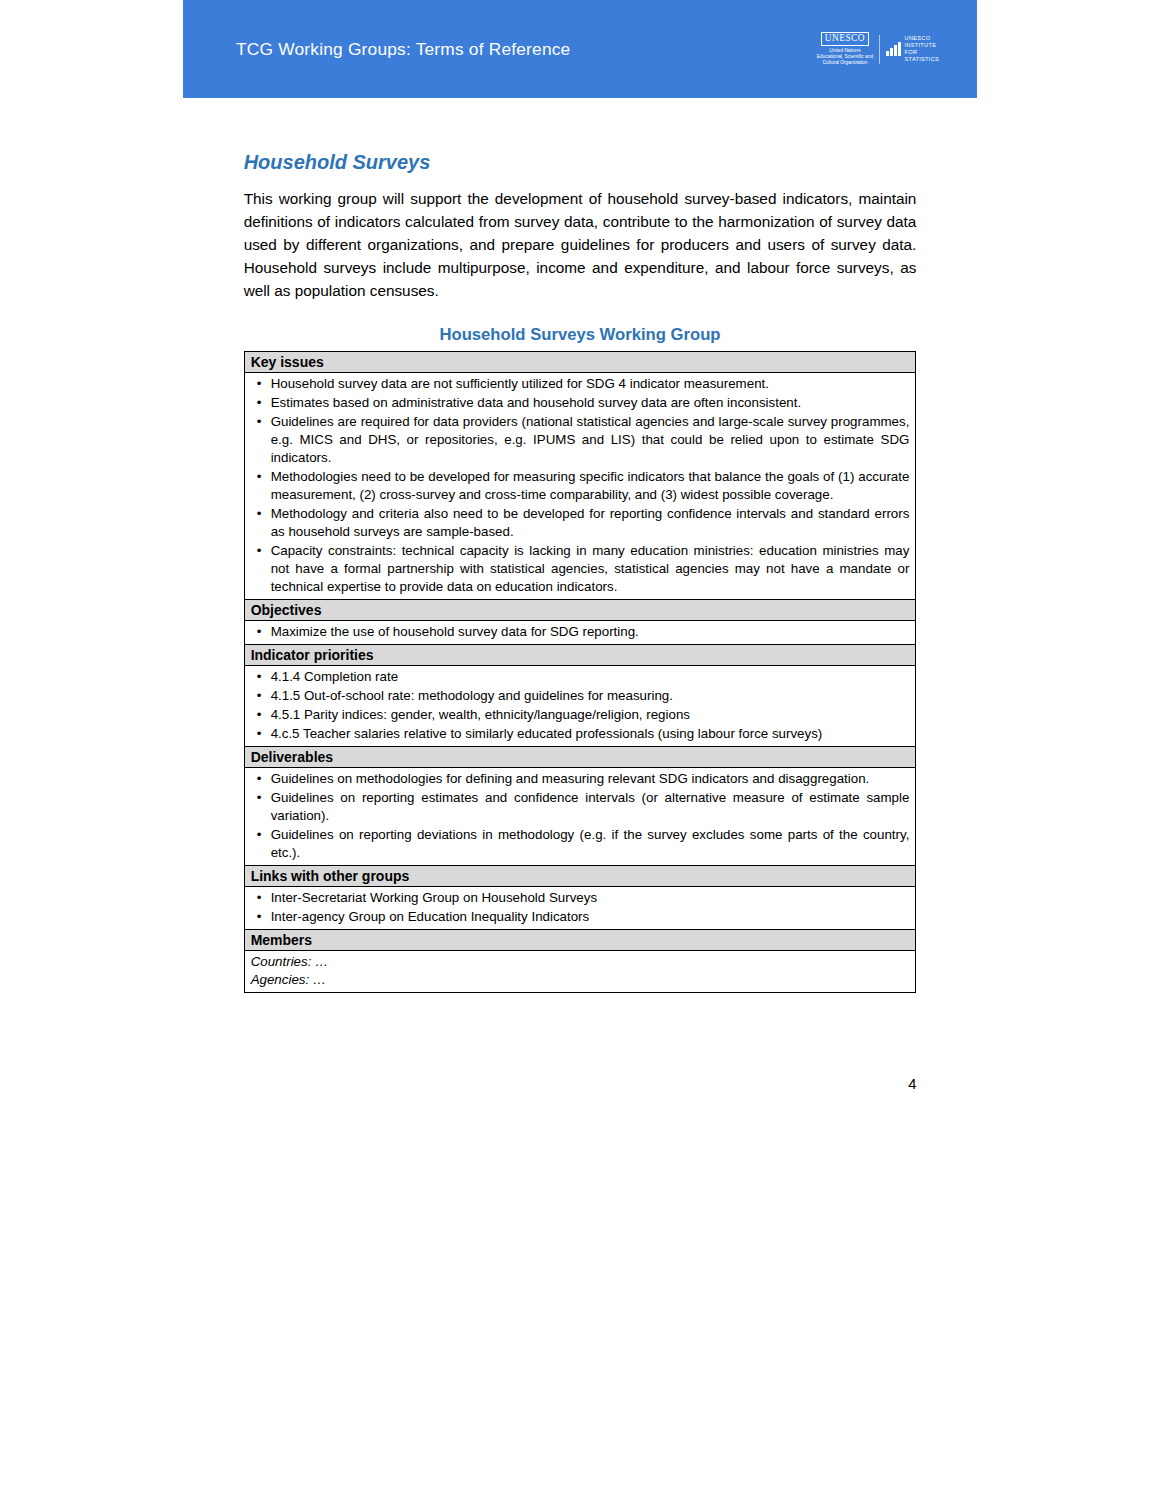TCG Working Groups: Terms of Reference
UNESCO
United Nations
Educational, Scientific and
Cultural Organization
UNESCO
INSTITUTE
FOR
STATISTICS
Household Surveys
This working group will support the development of household survey-based indicators, maintain definitions of indicators calculated from survey data, contribute to the harmonization of survey data used by different organizations, and prepare guidelines for producers and users of survey data. Household surveys include multipurpose, income and expenditure, and labour force surveys, as well as population censuses.
Household Surveys Working Group
| Key issues |
| Household survey data are not sufficiently utilized for SDG 4 indicator measurement. Estimates based on administrative data and household survey data are often inconsistent. Guidelines are required for data providers (national statistical agencies and large-scale survey programmes, e.g. MICS and DHS, or repositories, e.g. IPUMS and LIS) that could be relied upon to estimate SDG indicators. Methodologies need to be developed for measuring specific indicators that balance the goals of (1) accurate measurement, (2) cross-survey and cross-time comparability, and (3) widest possible coverage. Methodology and criteria also need to be developed for reporting confidence intervals and standard errors as household surveys are sample-based. Capacity constraints: technical capacity is lacking in many education ministries: education ministries may not have a formal partnership with statistical agencies, statistical agencies may not have a mandate or technical expertise to provide data on education indicators. |
| Objectives |
| Maximize the use of household survey data for SDG reporting. |
| Indicator priorities |
| 4.1.4 Completion rate 4.1.5 Out-of-school rate: methodology and guidelines for measuring. 4.5.1 Parity indices: gender, wealth, ethnicity/language/religion, regions 4.c.5 Teacher salaries relative to similarly educated professionals (using labour force surveys) |
| Deliverables |
| Guidelines on methodologies for defining and measuring relevant SDG indicators and disaggregation. Guidelines on reporting estimates and confidence intervals (or alternative measure of estimate sample variation). Guidelines on reporting deviations in methodology (e.g. if the survey excludes some parts of the country, etc.). |
| Links with other groups |
| Inter-Secretariat Working Group on Household Surveys Inter-agency Group on Education Inequality Indicators |
| Members |
| Countries: … Agencies: … |
4